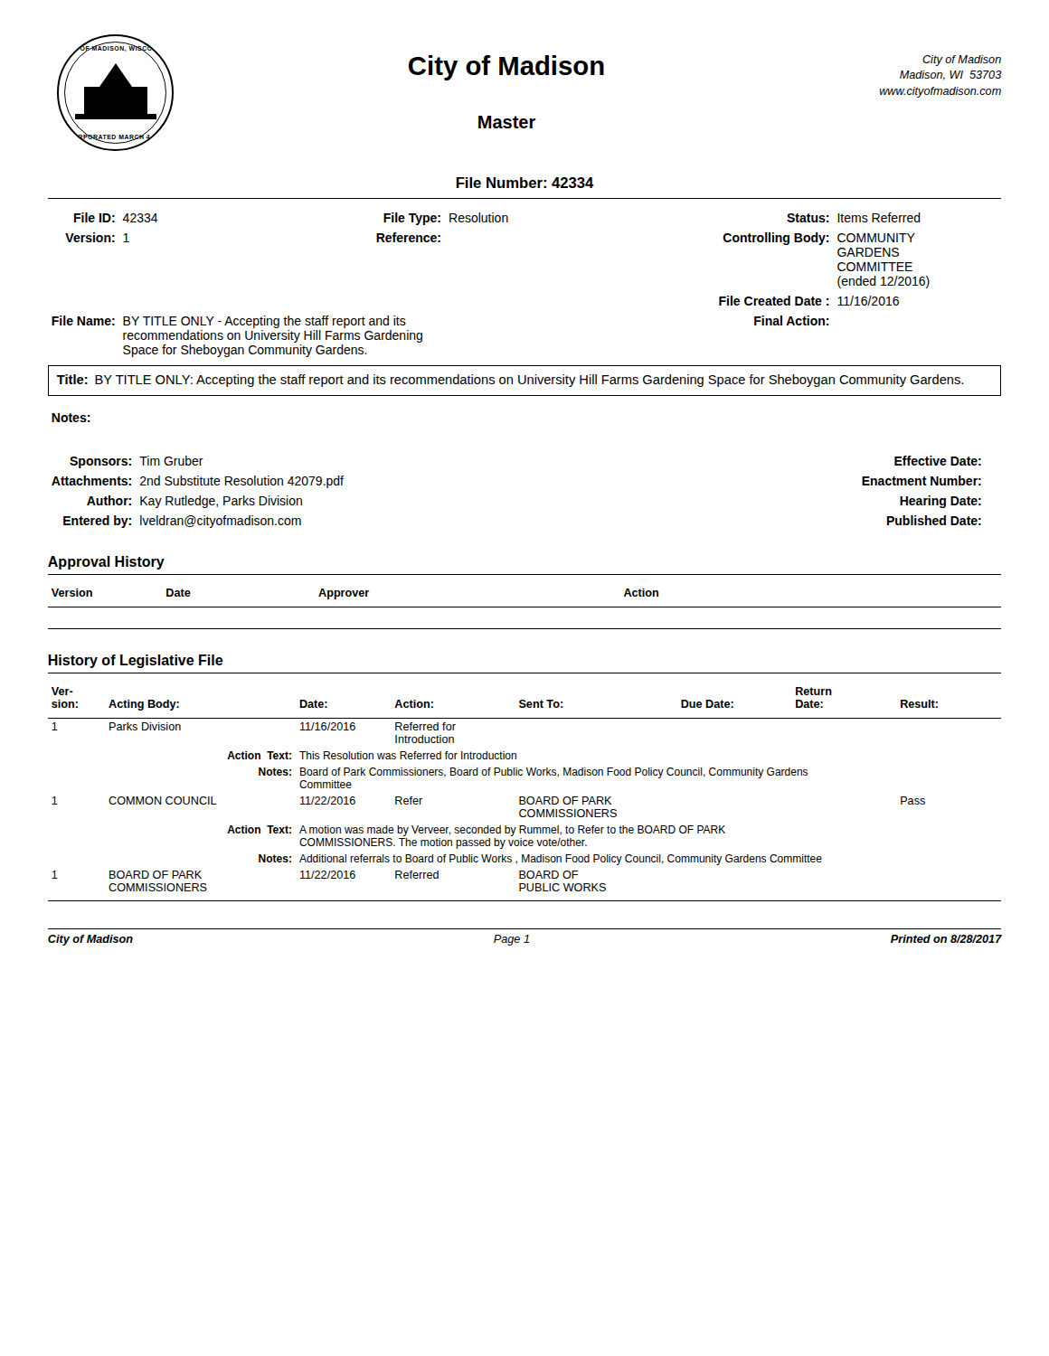CITY OF MADISON, WISCONSIN
INCORPORATED MARCH 4, 1856
City of Madison
Master
City of Madison
Madison, WI 53703
www.cityofmadison.com
File Number: 42334
| File ID: | 42334 | File Type: | Resolution | Status: | Items Referred |
| Version: | 1 | Reference: | | Controlling Body: | COMMUNITY GARDENS COMMITTEE (ended 12/2016) |
| | | | | File Created Date : | 11/16/2016 |
| File Name: | BY TITLE ONLY - Accepting the staff report and its recommendations on University Hill Farms Gardening Space for Sheboygan Community Gardens. | Final Action: | |
| Title: | BY TITLE ONLY: Accepting the staff report and its recommendations on University Hill Farms Gardening Space for Sheboygan Community Gardens. |
| Notes: | |
| Sponsors: | Tim Gruber | Effective Date: | |
| Attachments: | 2nd Substitute Resolution 42079.pdf | Enactment Number: | |
| Author: | Kay Rutledge, Parks Division | Hearing Date: | |
| Entered by: | lveldran@cityofmadison.com | Published Date: | |
Approval History
| Version | Date | Approver | Action |
| --- | --- | --- | --- |
History of Legislative File
| Ver- sion: | Acting Body: | Date: | Action: | Sent To: | Due Date: | Return Date: | Result: |
| --- | --- | --- | --- | --- | --- | --- | --- |
| 1 | Parks Division | 11/16/2016 | Referred for Introduction | | | | |
| | Action Text: | This Resolution was Referred for Introduction |
| | Notes: | Board of Park Commissioners, Board of Public Works, Madison Food Policy Council, Community Gardens Committee |
| 1 | COMMON COUNCIL | 11/22/2016 | Refer | BOARD OF PARK COMMISSIONERS | | | Pass |
| | Action Text: | A motion was made by Verveer, seconded by Rummel, to Refer to the BOARD OF PARK COMMISSIONERS. The motion passed by voice vote/other. |
| | Notes: | Additional referrals to Board of Public Works , Madison Food Policy Council, Community Gardens Committee |
| 1 | BOARD OF PARK COMMISSIONERS | 11/22/2016 | Referred | BOARD OF PUBLIC WORKS | | | |
City of Madison
Page 1
Printed on 8/28/2017